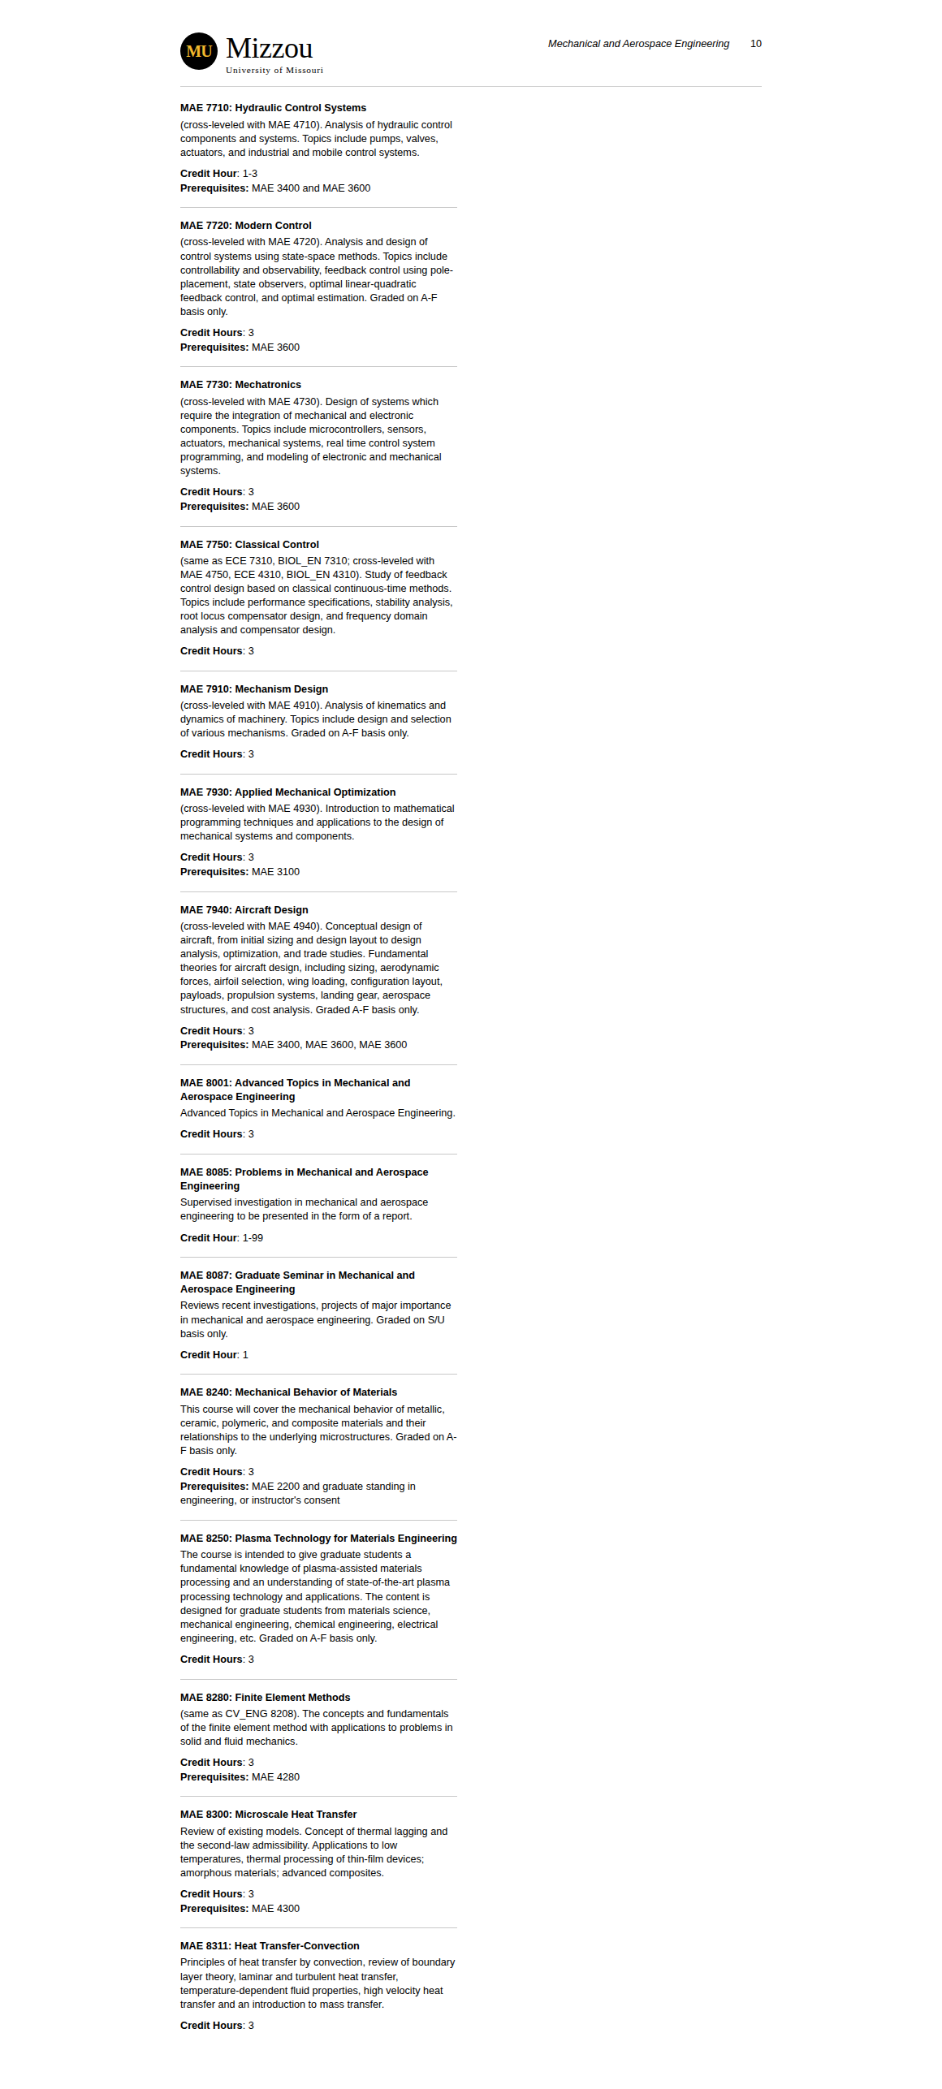Mizzou
University of Missouri
Mechanical and Aerospace Engineering 10
MAE 7710: Hydraulic Control Systems
(cross-leveled with MAE 4710). Analysis of hydraulic control components and systems. Topics include pumps, valves, actuators, and industrial and mobile control systems.
Credit Hour: 1-3
Prerequisites: MAE 3400 and MAE 3600
MAE 7720: Modern Control
(cross-leveled with MAE 4720). Analysis and design of control systems using state-space methods. Topics include controllability and observability, feedback control using pole-placement, state observers, optimal linear-quadratic feedback control, and optimal estimation. Graded on A-F basis only.
Credit Hours: 3
Prerequisites: MAE 3600
MAE 7730: Mechatronics
(cross-leveled with MAE 4730). Design of systems which require the integration of mechanical and electronic components. Topics include microcontrollers, sensors, actuators, mechanical systems, real time control system programming, and modeling of electronic and mechanical systems.
Credit Hours: 3
Prerequisites: MAE 3600
MAE 7750: Classical Control
(same as ECE 7310, BIOL_EN 7310; cross-leveled with MAE 4750, ECE 4310, BIOL_EN 4310). Study of feedback control design based on classical continuous-time methods. Topics include performance specifications, stability analysis, root locus compensator design, and frequency domain analysis and compensator design.
Credit Hours: 3
MAE 7910: Mechanism Design
(cross-leveled with MAE 4910). Analysis of kinematics and dynamics of machinery. Topics include design and selection of various mechanisms. Graded on A-F basis only.
Credit Hours: 3
MAE 7930: Applied Mechanical Optimization
(cross-leveled with MAE 4930). Introduction to mathematical programming techniques and applications to the design of mechanical systems and components.
Credit Hours: 3
Prerequisites: MAE 3100
MAE 7940: Aircraft Design
(cross-leveled with MAE 4940). Conceptual design of aircraft, from initial sizing and design layout to design analysis, optimization, and trade studies. Fundamental theories for aircraft design, including sizing, aerodynamic forces, airfoil selection, wing loading, configuration layout, payloads, propulsion systems, landing gear, aerospace structures, and cost analysis. Graded A-F basis only.
Credit Hours: 3
Prerequisites: MAE 3400, MAE 3600, MAE 3600
MAE 8001: Advanced Topics in Mechanical and Aerospace Engineering
Advanced Topics in Mechanical and Aerospace Engineering.
Credit Hours: 3
MAE 8085: Problems in Mechanical and Aerospace Engineering
Supervised investigation in mechanical and aerospace engineering to be presented in the form of a report.
Credit Hour: 1-99
MAE 8087: Graduate Seminar in Mechanical and Aerospace Engineering
Reviews recent investigations, projects of major importance in mechanical and aerospace engineering. Graded on S/U basis only.
Credit Hour: 1
MAE 8240: Mechanical Behavior of Materials
This course will cover the mechanical behavior of metallic, ceramic, polymeric, and composite materials and their relationships to the underlying microstructures. Graded on A-F basis only.
Credit Hours: 3
Prerequisites: MAE 2200 and graduate standing in engineering, or instructor's consent
MAE 8250: Plasma Technology for Materials Engineering
The course is intended to give graduate students a fundamental knowledge of plasma-assisted materials processing and an understanding of state-of-the-art plasma processing technology and applications. The content is designed for graduate students from materials science, mechanical engineering, chemical engineering, electrical engineering, etc. Graded on A-F basis only.
Credit Hours: 3
MAE 8280: Finite Element Methods
(same as CV_ENG 8208). The concepts and fundamentals of the finite element method with applications to problems in solid and fluid mechanics.
Credit Hours: 3
Prerequisites: MAE 4280
MAE 8300: Microscale Heat Transfer
Review of existing models. Concept of thermal lagging and the second-law admissibility. Applications to low temperatures, thermal processing of thin-film devices; amorphous materials; advanced composites.
Credit Hours: 3
Prerequisites: MAE 4300
MAE 8311: Heat Transfer-Convection
Principles of heat transfer by convection, review of boundary layer theory, laminar and turbulent heat transfer, temperature-dependent fluid properties, high velocity heat transfer and an introduction to mass transfer.
Credit Hours: 3